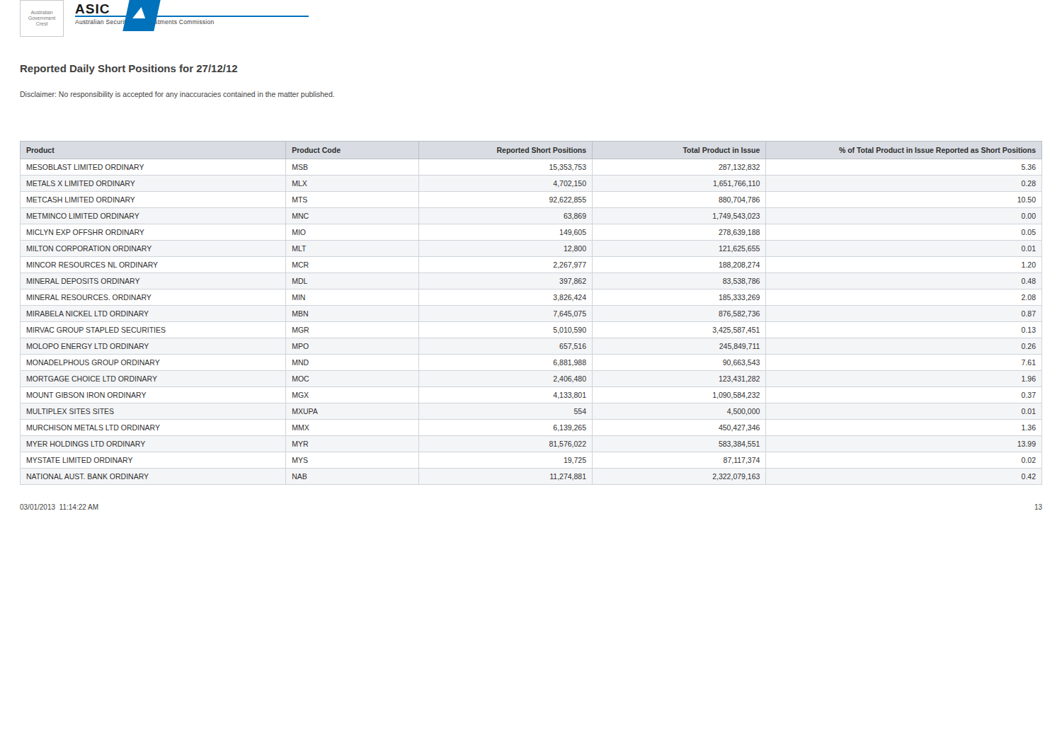Australian
Government
Crest
ASIC
Australian Securities & Investments Commission
Reported Daily Short Positions for 27/12/12
Disclaimer: No responsibility is accepted for any inaccuracies contained in the matter published.
| Product | Product Code | Reported Short Positions | Total Product in Issue | % of Total Product in Issue Reported as Short Positions |
| --- | --- | --- | --- | --- |
| MESOBLAST LIMITED ORDINARY | MSB | 15,353,753 | 287,132,832 | 5.36 |
| METALS X LIMITED ORDINARY | MLX | 4,702,150 | 1,651,766,110 | 0.28 |
| METCASH LIMITED ORDINARY | MTS | 92,622,855 | 880,704,786 | 10.50 |
| METMINCO LIMITED ORDINARY | MNC | 63,869 | 1,749,543,023 | 0.00 |
| MICLYN EXP OFFSHR ORDINARY | MIO | 149,605 | 278,639,188 | 0.05 |
| MILTON CORPORATION ORDINARY | MLT | 12,800 | 121,625,655 | 0.01 |
| MINCOR RESOURCES NL ORDINARY | MCR | 2,267,977 | 188,208,274 | 1.20 |
| MINERAL DEPOSITS ORDINARY | MDL | 397,862 | 83,538,786 | 0.48 |
| MINERAL RESOURCES. ORDINARY | MIN | 3,826,424 | 185,333,269 | 2.08 |
| MIRABELA NICKEL LTD ORDINARY | MBN | 7,645,075 | 876,582,736 | 0.87 |
| MIRVAC GROUP STAPLED SECURITIES | MGR | 5,010,590 | 3,425,587,451 | 0.13 |
| MOLOPO ENERGY LTD ORDINARY | MPO | 657,516 | 245,849,711 | 0.26 |
| MONADELPHOUS GROUP ORDINARY | MND | 6,881,988 | 90,663,543 | 7.61 |
| MORTGAGE CHOICE LTD ORDINARY | MOC | 2,406,480 | 123,431,282 | 1.96 |
| MOUNT GIBSON IRON ORDINARY | MGX | 4,133,801 | 1,090,584,232 | 0.37 |
| MULTIPLEX SITES SITES | MXUPA | 554 | 4,500,000 | 0.01 |
| MURCHISON METALS LTD ORDINARY | MMX | 6,139,265 | 450,427,346 | 1.36 |
| MYER HOLDINGS LTD ORDINARY | MYR | 81,576,022 | 583,384,551 | 13.99 |
| MYSTATE LIMITED ORDINARY | MYS | 19,725 | 87,117,374 | 0.02 |
| NATIONAL AUST. BANK ORDINARY | NAB | 11,274,881 | 2,322,079,163 | 0.42 |
03/01/2013 11:14:22 AM 13